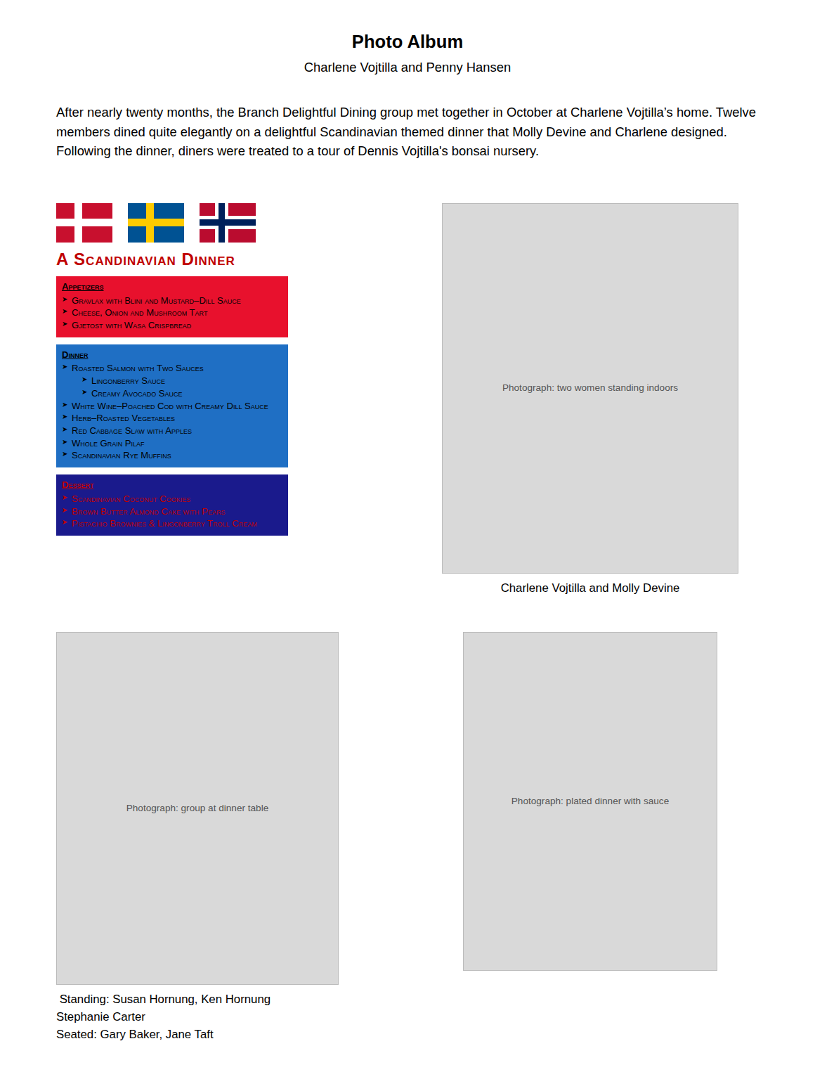Photo Album
Charlene Vojtilla and Penny Hansen
After nearly twenty months, the Branch Delightful Dining group met together in October at Charlene Vojtilla’s home. Twelve members dined quite elegantly on a delightful Scandinavian themed dinner that Molly Devine and Charlene designed. Following the dinner, diners were treated to a tour of Dennis Vojtilla's bonsai nursery.
A Scandinavian Dinner
Appetizers
Gravlax with Blini and Mustard–Dill Sauce
Cheese, Onion and Mushroom Tart
Gjetost with Wasa Crispbread
Dinner
Roasted Salmon with Two Sauces
Lingonberry Sauce
Creamy Avocado Sauce
White Wine–Poached Cod with Creamy Dill Sauce
Herb–Roasted Vegetables
Red Cabbage Slaw with Apples
Whole Grain Pilaf
Scandinavian Rye Muffins
Dessert
Scandinavian Coconut Cookies
Brown Butter Almond Cake with Pears
Pistachio Brownies & Lingonberry Troll Cream
Photograph: two women standing indoors
Charlene Vojtilla and Molly Devine
Photograph: group at dinner table
Standing: Susan Hornung, Ken Hornung
Stephanie Carter
Seated: Gary Baker, Jane Taft
Photograph: plated dinner with sauce